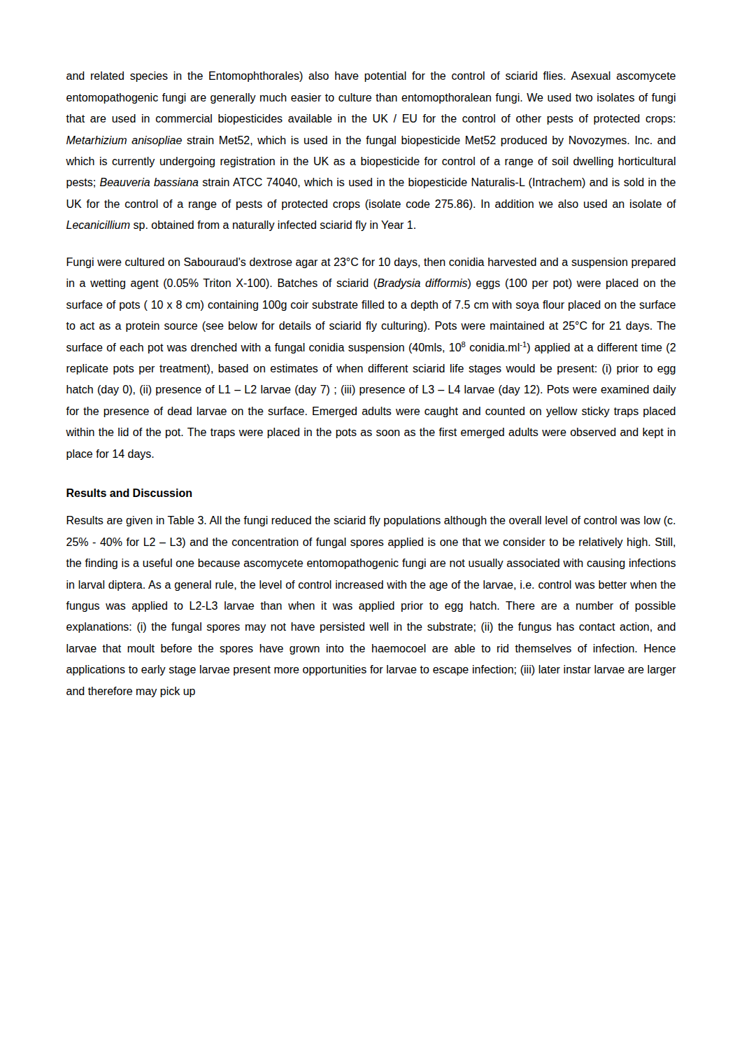and related species in the Entomophthorales) also have potential for the control of sciarid flies. Asexual ascomycete entomopathogenic fungi are generally much easier to culture than entomopthoralean fungi. We used two isolates of fungi that are used in commercial biopesticides available in the UK / EU for the control of other pests of protected crops: Metarhizium anisopliae strain Met52, which is used in the fungal biopesticide Met52 produced by Novozymes. Inc. and which is currently undergoing registration in the UK as a biopesticide for control of a range of soil dwelling horticultural pests; Beauveria bassiana strain ATCC 74040, which is used in the biopesticide Naturalis-L (Intrachem) and is sold in the UK for the control of a range of pests of protected crops (isolate code 275.86). In addition we also used an isolate of Lecanicillium sp. obtained from a naturally infected sciarid fly in Year 1.
Fungi were cultured on Sabouraud's dextrose agar at 23°C for 10 days, then conidia harvested and a suspension prepared in a wetting agent (0.05% Triton X-100). Batches of sciarid (Bradysia difformis) eggs (100 per pot) were placed on the surface of pots ( 10 x 8 cm) containing 100g coir substrate filled to a depth of 7.5 cm with soya flour placed on the surface to act as a protein source (see below for details of sciarid fly culturing). Pots were maintained at 25°C for 21 days. The surface of each pot was drenched with a fungal conidia suspension (40mls, 108 conidia.ml-1) applied at a different time (2 replicate pots per treatment), based on estimates of when different sciarid life stages would be present: (i) prior to egg hatch (day 0), (ii) presence of L1 – L2 larvae (day 7) ; (iii) presence of L3 – L4 larvae (day 12). Pots were examined daily for the presence of dead larvae on the surface. Emerged adults were caught and counted on yellow sticky traps placed within the lid of the pot. The traps were placed in the pots as soon as the first emerged adults were observed and kept in place for 14 days.
Results and Discussion
Results are given in Table 3. All the fungi reduced the sciarid fly populations although the overall level of control was low (c. 25% - 40% for L2 – L3) and the concentration of fungal spores applied is one that we consider to be relatively high. Still, the finding is a useful one because ascomycete entomopathogenic fungi are not usually associated with causing infections in larval diptera. As a general rule, the level of control increased with the age of the larvae, i.e. control was better when the fungus was applied to L2-L3 larvae than when it was applied prior to egg hatch. There are a number of possible explanations: (i) the fungal spores may not have persisted well in the substrate; (ii) the fungus has contact action, and larvae that moult before the spores have grown into the haemocoel are able to rid themselves of infection. Hence applications to early stage larvae present more opportunities for larvae to escape infection; (iii) later instar larvae are larger and therefore may pick up